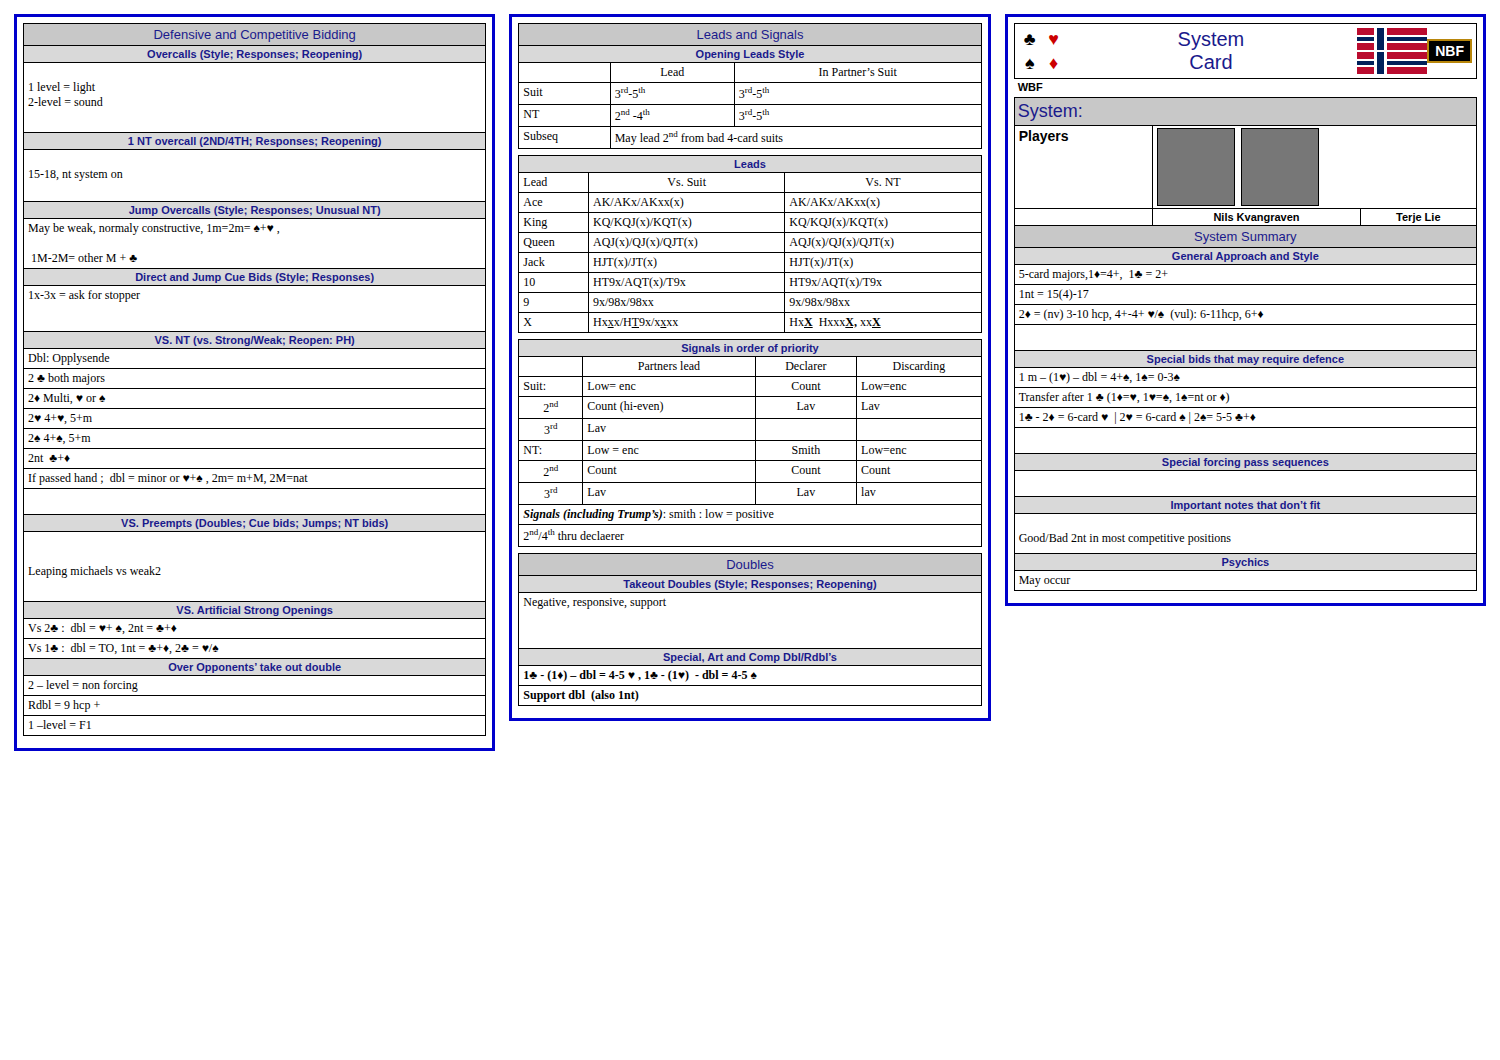| Defensive and Competitive Bidding |
| Overcalls (Style; Responses; Reopening) |
| 1 level = light 2-level = sound |
| 1 NT overcall (2ND/4TH; Responses; Reopening) |
| 15-18, nt system on |
| Jump Overcalls (Style; Responses; Unusual NT) |
| May be weak, normaly constructive, 1m=2m= ♠+♥ , 1M-2M= other M + ♣ |
| Direct and Jump Cue Bids (Style; Responses) |
| 1x-3x = ask for stopper |
| VS. NT (vs. Strong/Weak; Reopen: PH) |
| Dbl: Opplysende |
| 2 ♣ both majors |
| 2♦ Multi, ♥ or ♠ |
| 2♥ 4+♥, 5+m |
| 2♠ 4+♠, 5+m |
| 2nt ♣+♦ |
| If passed hand ; dbl = minor or ♥+♠ , 2m= m+M, 2M=nat |
| VS. Preempts (Doubles; Cue bids; Jumps; NT bids) |
| Leaping michaels vs weak2 |
| VS. Artificial Strong Openings |
| Vs 2♣ : dbl = ♥+ ♠, 2nt = ♣+♦ |
| Vs 1♣ : dbl = TO, 1nt = ♣+♦, 2♣ = ♥/♠ |
| Over Opponents’ take out double |
| 2 – level = non forcing |
| Rdbl = 9 hcp + |
| 1 –level = F1 |
| Leads and Signals |
| Opening Leads Style |
| | Lead | In Partner’s Suit |
| Suit | 3 rd -5 th | 3 rd -5 th |
| NT | 2 nd -4 th | 3 rd -5 th |
| Subseq | May lead 2 nd from bad 4-card suits |
| Leads |
| Lead | Vs. Suit | Vs. NT |
| Ace | AK/AKx/AKxx(x) | AK/AKx/AKxx(x) |
| King | KQ/KQJ(x)/KQT(x) | KQ/KQJ(x)/KQT(x) |
| Queen | AQJ(x)/QJ(x)/QJT(x) | AQJ(x)/QJ(x)/QJT(x) |
| Jack | HJT(x)/JT(x) | HJT(x)/JT(x) |
| 10 | HT9x/AQT(x)/T9x | HT9x/AQT(x)/T9x |
| 9 | 9x/98x/98xx | 9x/98x/98xx |
| X | Hx x x/H T 9x/x x xx | Hx X Hxxx X, xx X |
| Signals in order of priority |
| | Partners lead | Declarer | Discarding |
| Suit: | Low= enc | Count | Low=enc |
| 2 nd | Count (hi-even) | Lav | Lav |
| 3 rd | Lav | | |
| NT: | Low = enc | Smith | Low=enc |
| 2 nd | Count | Count | Count |
| 3 rd | Lav | Lav | lav |
| Signals (including Trump’s) : smith : low = positive |
| 2 nd /4 th thru declaerer |
| Doubles |
| Takeout Doubles (Style; Responses; Reopening) |
| Negative, responsive, support |
| Special, Art and Comp Dbl/Rdbl’s |
| 1♣ - (1♦) – dbl = 4-5 ♥ , 1♣ - (1♥) - dbl = 4-5 ♠ |
| Support dbl (also 1nt) |
♣♥ ♠♦
System
Card
NBF
WBF
| System: |
| Players | |
| | Nils Kvangraven | Terje Lie |
| System Summary |
| General Approach and Style |
| 5-card majors,1♦=4+, 1♣ = 2+ |
| 1nt = 15(4)-17 |
| 2♦ = (nv) 3-10 hcp, 4+-4+ ♥/♠ (vul): 6-11hcp, 6+♦ |
| Special bids that may require defence |
| 1 m – (1♥) – dbl = 4+♠, 1♠= 0-3♠ |
| Transfer after 1 ♣ (1♦=♥, 1♥=♠, 1♠=nt or ♦) |
| 1♣ - 2♦ = 6-card ♥ / 2♥ = 6-card ♠ / 2♠= 5-5 ♣+♦ |
| Special forcing pass sequences |
| Important notes that don’t fit |
| Good/Bad 2nt in most competitive positions |
| Psychics |
| May occur |